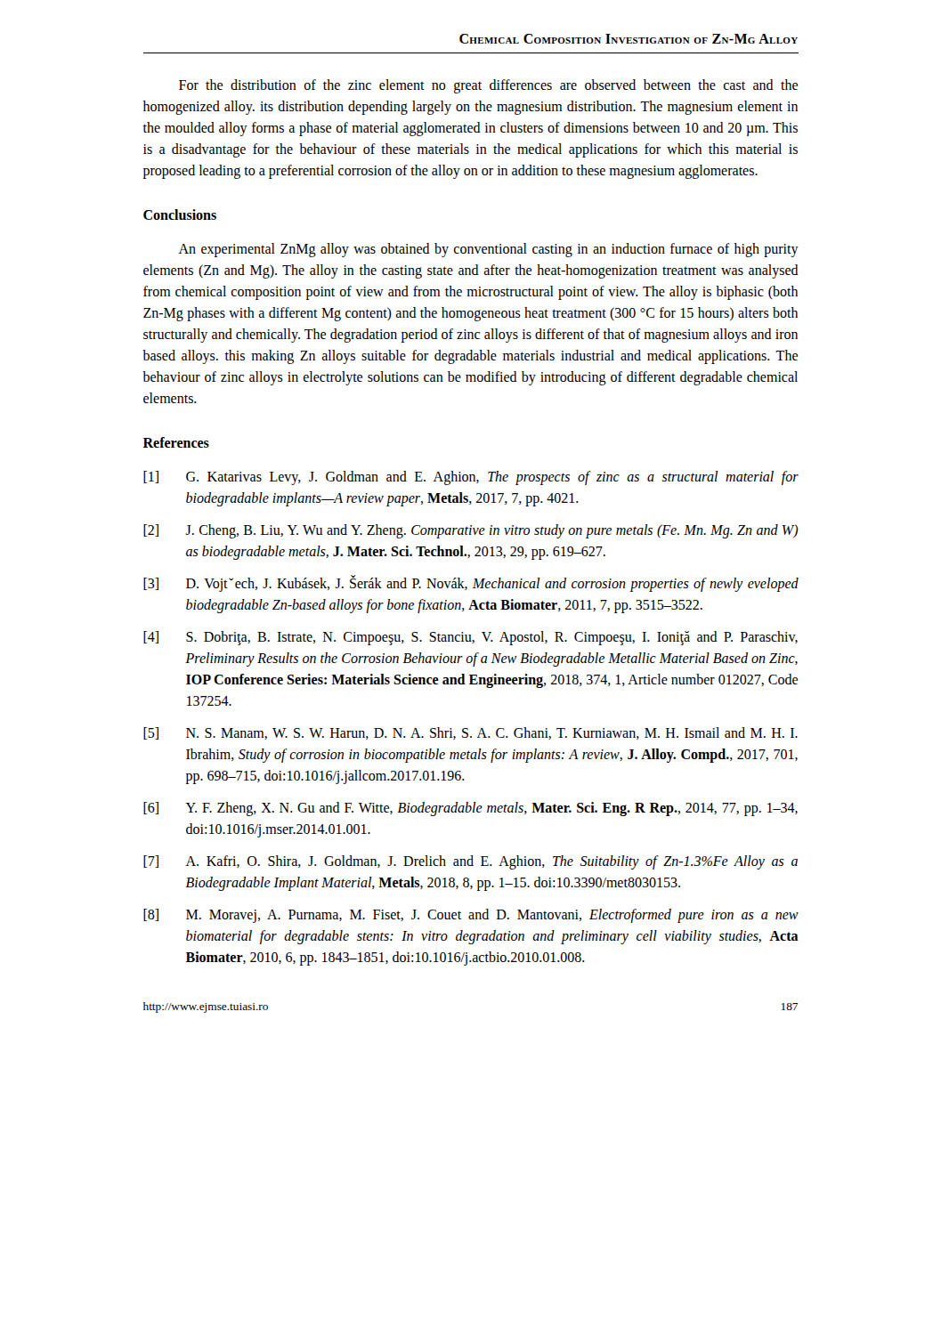Chemical Composition Investigation of Zn-Mg Alloy
For the distribution of the zinc element no great differences are observed between the cast and the homogenized alloy. its distribution depending largely on the magnesium distribution. The magnesium element in the moulded alloy forms a phase of material agglomerated in clusters of dimensions between 10 and 20 µm. This is a disadvantage for the behaviour of these materials in the medical applications for which this material is proposed leading to a preferential corrosion of the alloy on or in addition to these magnesium agglomerates.
Conclusions
An experimental ZnMg alloy was obtained by conventional casting in an induction furnace of high purity elements (Zn and Mg). The alloy in the casting state and after the heat-homogenization treatment was analysed from chemical composition point of view and from the microstructural point of view. The alloy is biphasic (both Zn-Mg phases with a different Mg content) and the homogeneous heat treatment (300 °C for 15 hours) alters both structurally and chemically. The degradation period of zinc alloys is different of that of magnesium alloys and iron based alloys. this making Zn alloys suitable for degradable materials industrial and medical applications. The behaviour of zinc alloys in electrolyte solutions can be modified by introducing of different degradable chemical elements.
References
G. Katarivas Levy, J. Goldman and E. Aghion, The prospects of zinc as a structural material for biodegradable implants—A review paper, Metals, 2017, 7, pp. 4021.
J. Cheng, B. Liu, Y. Wu and Y. Zheng. Comparative in vitro study on pure metals (Fe. Mn. Mg. Zn and W) as biodegradable metals, J. Mater. Sci. Technol., 2013, 29, pp. 619–627.
D. Vojtˇech, J. Kubásek, J. Šerák and P. Novák, Mechanical and corrosion properties of newly eveloped biodegradable Zn-based alloys for bone fixation, Acta Biomater, 2011, 7, pp. 3515–3522.
S. Dobriţa, B. Istrate, N. Cimpoeşu, S. Stanciu, V. Apostol, R. Cimpoeşu, I. Ioniţă and P. Paraschiv, Preliminary Results on the Corrosion Behaviour of a New Biodegradable Metallic Material Based on Zinc, IOP Conference Series: Materials Science and Engineering, 2018, 374, 1, Article number 012027, Code 137254.
N. S. Manam, W. S. W. Harun, D. N. A. Shri, S. A. C. Ghani, T. Kurniawan, M. H. Ismail and M. H. I. Ibrahim, Study of corrosion in biocompatible metals for implants: A review, J. Alloy. Compd., 2017, 701, pp. 698–715, doi:10.1016/j.jallcom.2017.01.196.
Y. F. Zheng, X. N. Gu and F. Witte, Biodegradable metals, Mater. Sci. Eng. R Rep., 2014, 77, pp. 1–34, doi:10.1016/j.mser.2014.01.001.
A. Kafri, O. Shira, J. Goldman, J. Drelich and E. Aghion, The Suitability of Zn-1.3%Fe Alloy as a Biodegradable Implant Material, Metals, 2018, 8, pp. 1–15. doi:10.3390/met8030153.
M. Moravej, A. Purnama, M. Fiset, J. Couet and D. Mantovani, Electroformed pure iron as a new biomaterial for degradable stents: In vitro degradation and preliminary cell viability studies, Acta Biomater, 2010, 6, pp. 1843–1851, doi:10.1016/j.actbio.2010.01.008.
http://www.ejmse.tuiasi.ro 187